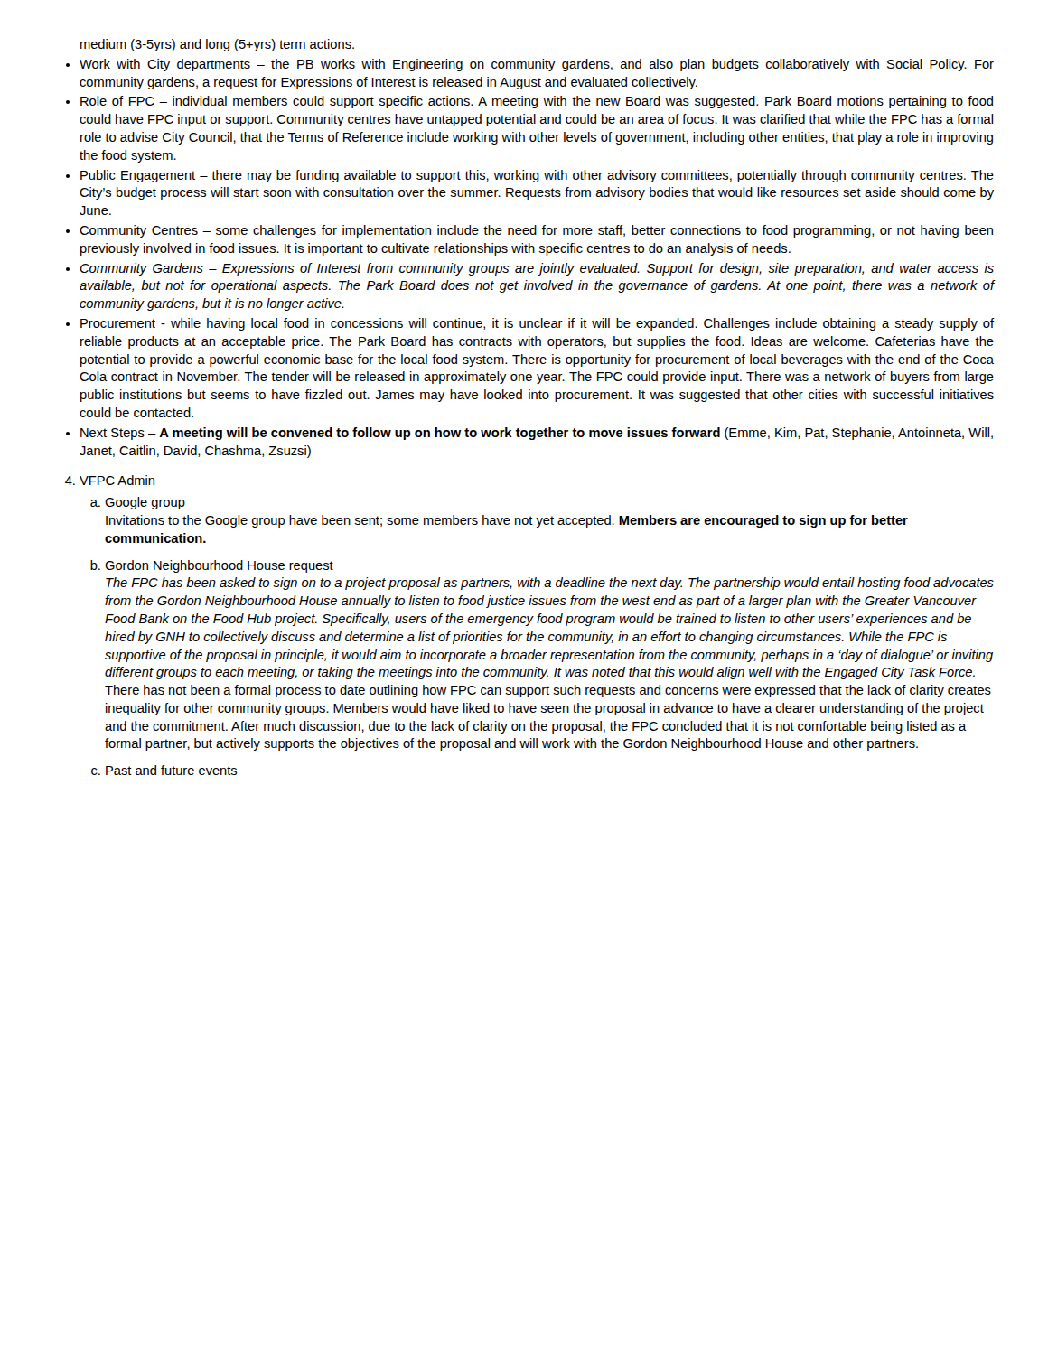medium (3-5yrs) and long (5+yrs) term actions.
Work with City departments – the PB works with Engineering on community gardens, and also plan budgets collaboratively with Social Policy. For community gardens, a request for Expressions of Interest is released in August and evaluated collectively.
Role of FPC – individual members could support specific actions. A meeting with the new Board was suggested. Park Board motions pertaining to food could have FPC input or support. Community centres have untapped potential and could be an area of focus. It was clarified that while the FPC has a formal role to advise City Council, that the Terms of Reference include working with other levels of government, including other entities, that play a role in improving the food system.
Public Engagement – there may be funding available to support this, working with other advisory committees, potentially through community centres. The City’s budget process will start soon with consultation over the summer. Requests from advisory bodies that would like resources set aside should come by June.
Community Centres – some challenges for implementation include the need for more staff, better connections to food programming, or not having been previously involved in food issues. It is important to cultivate relationships with specific centres to do an analysis of needs.
Community Gardens – Expressions of Interest from community groups are jointly evaluated. Support for design, site preparation, and water access is available, but not for operational aspects. The Park Board does not get involved in the governance of gardens. At one point, there was a network of community gardens, but it is no longer active.
Procurement - while having local food in concessions will continue, it is unclear if it will be expanded. Challenges include obtaining a steady supply of reliable products at an acceptable price. The Park Board has contracts with operators, but supplies the food. Ideas are welcome. Cafeterias have the potential to provide a powerful economic base for the local food system. There is opportunity for procurement of local beverages with the end of the Coca Cola contract in November. The tender will be released in approximately one year. The FPC could provide input. There was a network of buyers from large public institutions but seems to have fizzled out. James may have looked into procurement. It was suggested that other cities with successful initiatives could be contacted.
Next Steps – A meeting will be convened to follow up on how to work together to move issues forward (Emme, Kim, Pat, Stephanie, Antoinneta, Will, Janet, Caitlin, David, Chashma, Zsuzsi)
VFPC Admin
Google group
Invitations to the Google group have been sent; some members have not yet accepted. Members are encouraged to sign up for better communication.
Gordon Neighbourhood House request
The FPC has been asked to sign on to a project proposal as partners, with a deadline the next day. The partnership would entail hosting food advocates from the Gordon Neighbourhood House annually to listen to food justice issues from the west end as part of a larger plan with the Greater Vancouver Food Bank on the Food Hub project. Specifically, users of the emergency food program would be trained to listen to other users’ experiences and be hired by GNH to collectively discuss and determine a list of priorities for the community, in an effort to changing circumstances. While the FPC is supportive of the proposal in principle, it would aim to incorporate a broader representation from the community, perhaps in a ‘day of dialogue’ or inviting different groups to each meeting, or taking the meetings into the community. It was noted that this would align well with the Engaged City Task Force.
There has not been a formal process to date outlining how FPC can support such requests and concerns were expressed that the lack of clarity creates inequality for other community groups. Members would have liked to have seen the proposal in advance to have a clearer understanding of the project and the commitment. After much discussion, due to the lack of clarity on the proposal, the FPC concluded that it is not comfortable being listed as a formal partner, but actively supports the objectives of the proposal and will work with the Gordon Neighbourhood House and other partners.
Past and future events